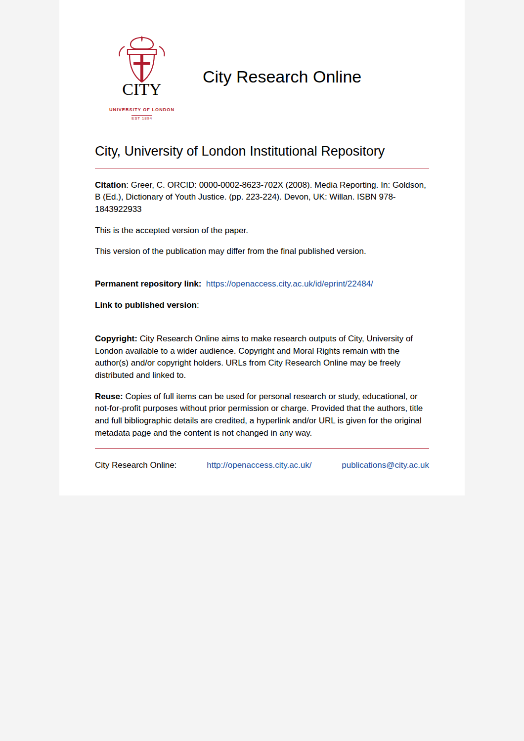CITY
UNIVERSITY OF LONDON
EST 1894
City Research Online
City, University of London Institutional Repository
Citation: Greer, C. ORCID: 0000-0002-8623-702X (2008). Media Reporting. In: Goldson, B (Ed.), Dictionary of Youth Justice. (pp. 223-224). Devon, UK: Willan. ISBN 978-1843922933
This is the accepted version of the paper.
This version of the publication may differ from the final published version.
Permanent repository link: https://openaccess.city.ac.uk/id/eprint/22484/
Link to published version:
Copyright: City Research Online aims to make research outputs of City, University of London available to a wider audience. Copyright and Moral Rights remain with the author(s) and/or copyright holders. URLs from City Research Online may be freely distributed and linked to.
Reuse: Copies of full items can be used for personal research or study, educational, or not-for-profit purposes without prior permission or charge. Provided that the authors, title and full bibliographic details are credited, a hyperlink and/or URL is given for the original metadata page and the content is not changed in any way.
City Research Online: http://openaccess.city.ac.uk/ publications@city.ac.uk